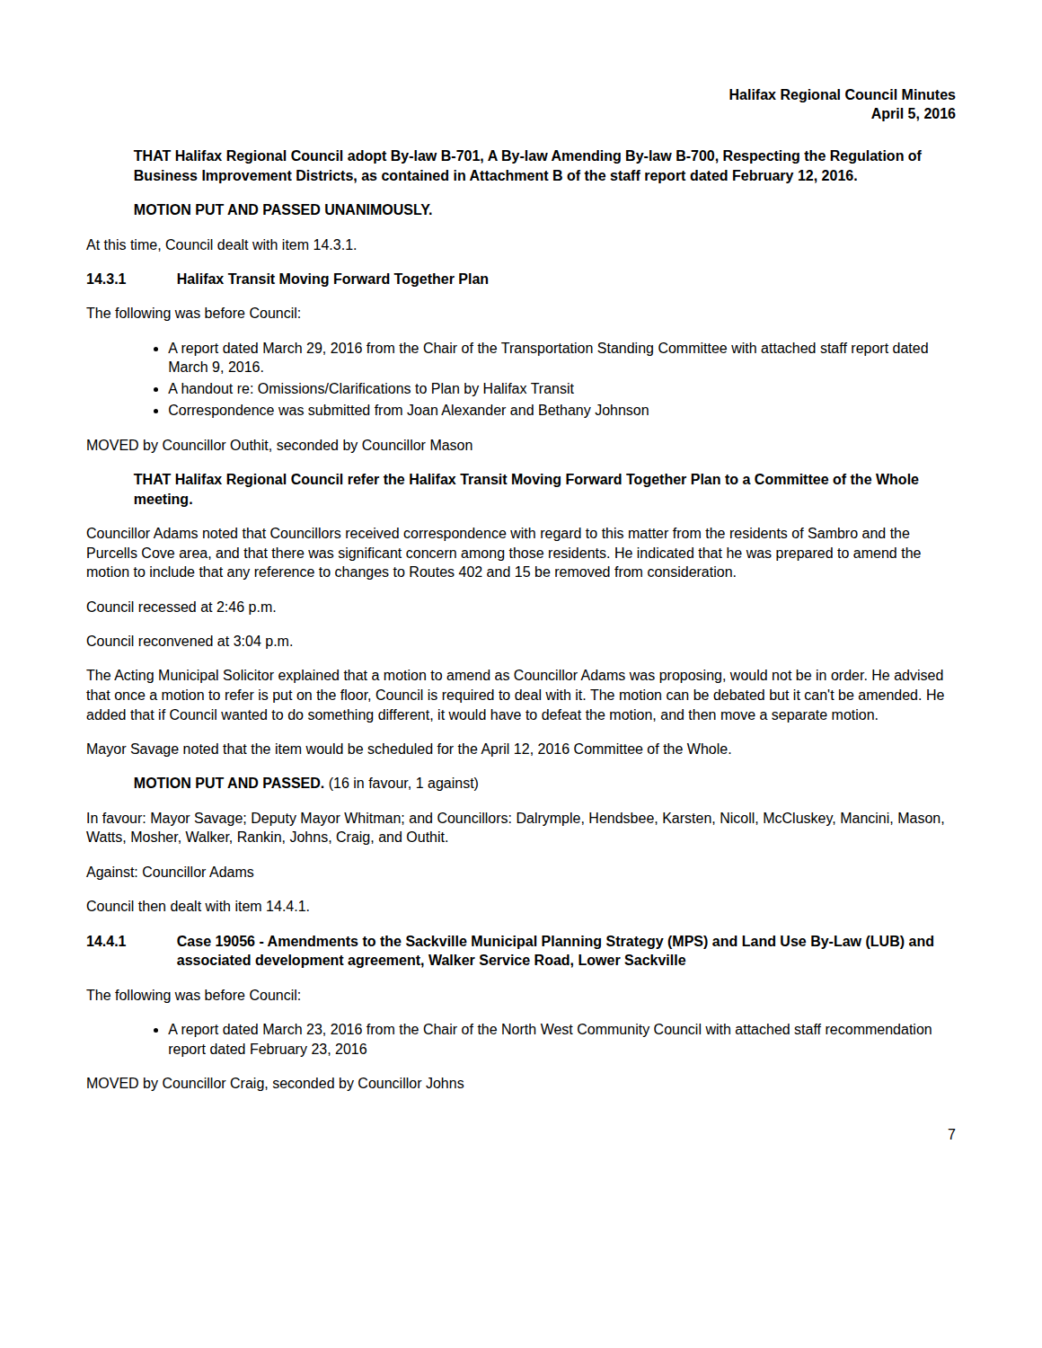Halifax Regional Council Minutes
April 5, 2016
THAT Halifax Regional Council adopt By-law B-701, A By-law Amending By-law B-700, Respecting the Regulation of Business Improvement Districts, as contained in Attachment B of the staff report dated February 12, 2016.
MOTION PUT AND PASSED UNANIMOUSLY.
At this time, Council dealt with item 14.3.1.
14.3.1 Halifax Transit Moving Forward Together Plan
The following was before Council:
A report dated March 29, 2016 from the Chair of the Transportation Standing Committee with attached staff report dated March 9, 2016.
A handout re: Omissions/Clarifications to Plan by Halifax Transit
Correspondence was submitted from Joan Alexander and Bethany Johnson
MOVED by Councillor Outhit, seconded by Councillor Mason
THAT Halifax Regional Council refer the Halifax Transit Moving Forward Together Plan to a Committee of the Whole meeting.
Councillor Adams noted that Councillors received correspondence with regard to this matter from the residents of Sambro and the Purcells Cove area, and that there was significant concern among those residents. He indicated that he was prepared to amend the motion to include that any reference to changes to Routes 402 and 15 be removed from consideration.
Council recessed at 2:46 p.m.
Council reconvened at 3:04 p.m.
The Acting Municipal Solicitor explained that a motion to amend as Councillor Adams was proposing, would not be in order. He advised that once a motion to refer is put on the floor, Council is required to deal with it. The motion can be debated but it can't be amended. He added that if Council wanted to do something different, it would have to defeat the motion, and then move a separate motion.
Mayor Savage noted that the item would be scheduled for the April 12, 2016 Committee of the Whole.
MOTION PUT AND PASSED. (16 in favour, 1 against)
In favour: Mayor Savage; Deputy Mayor Whitman; and Councillors: Dalrymple, Hendsbee, Karsten, Nicoll, McCluskey, Mancini, Mason, Watts, Mosher, Walker, Rankin, Johns, Craig, and Outhit.
Against: Councillor Adams
Council then dealt with item 14.4.1.
14.4.1 Case 19056 - Amendments to the Sackville Municipal Planning Strategy (MPS) and Land Use By-Law (LUB) and associated development agreement, Walker Service Road, Lower Sackville
The following was before Council:
A report dated March 23, 2016 from the Chair of the North West Community Council with attached staff recommendation report dated February 23, 2016
MOVED by Councillor Craig, seconded by Councillor Johns
7